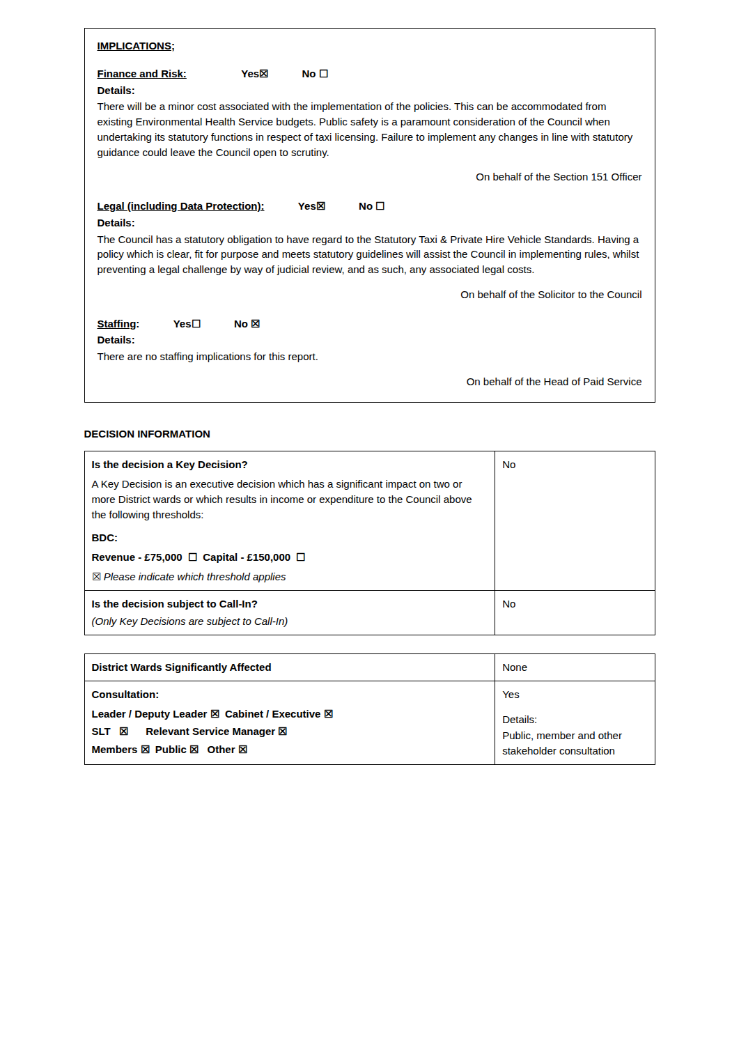IMPLICATIONS;
Finance and Risk: Yes☒ No ☐
Details:
There will be a minor cost associated with the implementation of the policies. This can be accommodated from existing Environmental Health Service budgets. Public safety is a paramount consideration of the Council when undertaking its statutory functions in respect of taxi licensing. Failure to implement any changes in line with statutory guidance could leave the Council open to scrutiny.
On behalf of the Section 151 Officer
Legal (including Data Protection): Yes☒ No ☐
Details:
The Council has a statutory obligation to have regard to the Statutory Taxi & Private Hire Vehicle Standards. Having a policy which is clear, fit for purpose and meets statutory guidelines will assist the Council in implementing rules, whilst preventing a legal challenge by way of judicial review, and as such, any associated legal costs.
On behalf of the Solicitor to the Council
Staffing: Yes☐ No ☒
Details:
There are no staffing implications for this report.
On behalf of the Head of Paid Service
DECISION INFORMATION
| Is the decision a Key Decision? A Key Decision is an executive decision which has a significant impact on two or more District wards or which results in income or expenditure to the Council above the following thresholds: BDC: Revenue - £75,000 ☐ Capital - £150,000 ☐ Please indicate which threshold applies | No |
| Is the decision subject to Call-In? (Only Key Decisions are subject to Call-In) | No |
| District Wards Significantly Affected | None |
| Consultation: Leader / Deputy Leader Cabinet / Executive SLT Relevant Service Manager Members Public Other | Yes Details: Public, member and other stakeholder consultation |